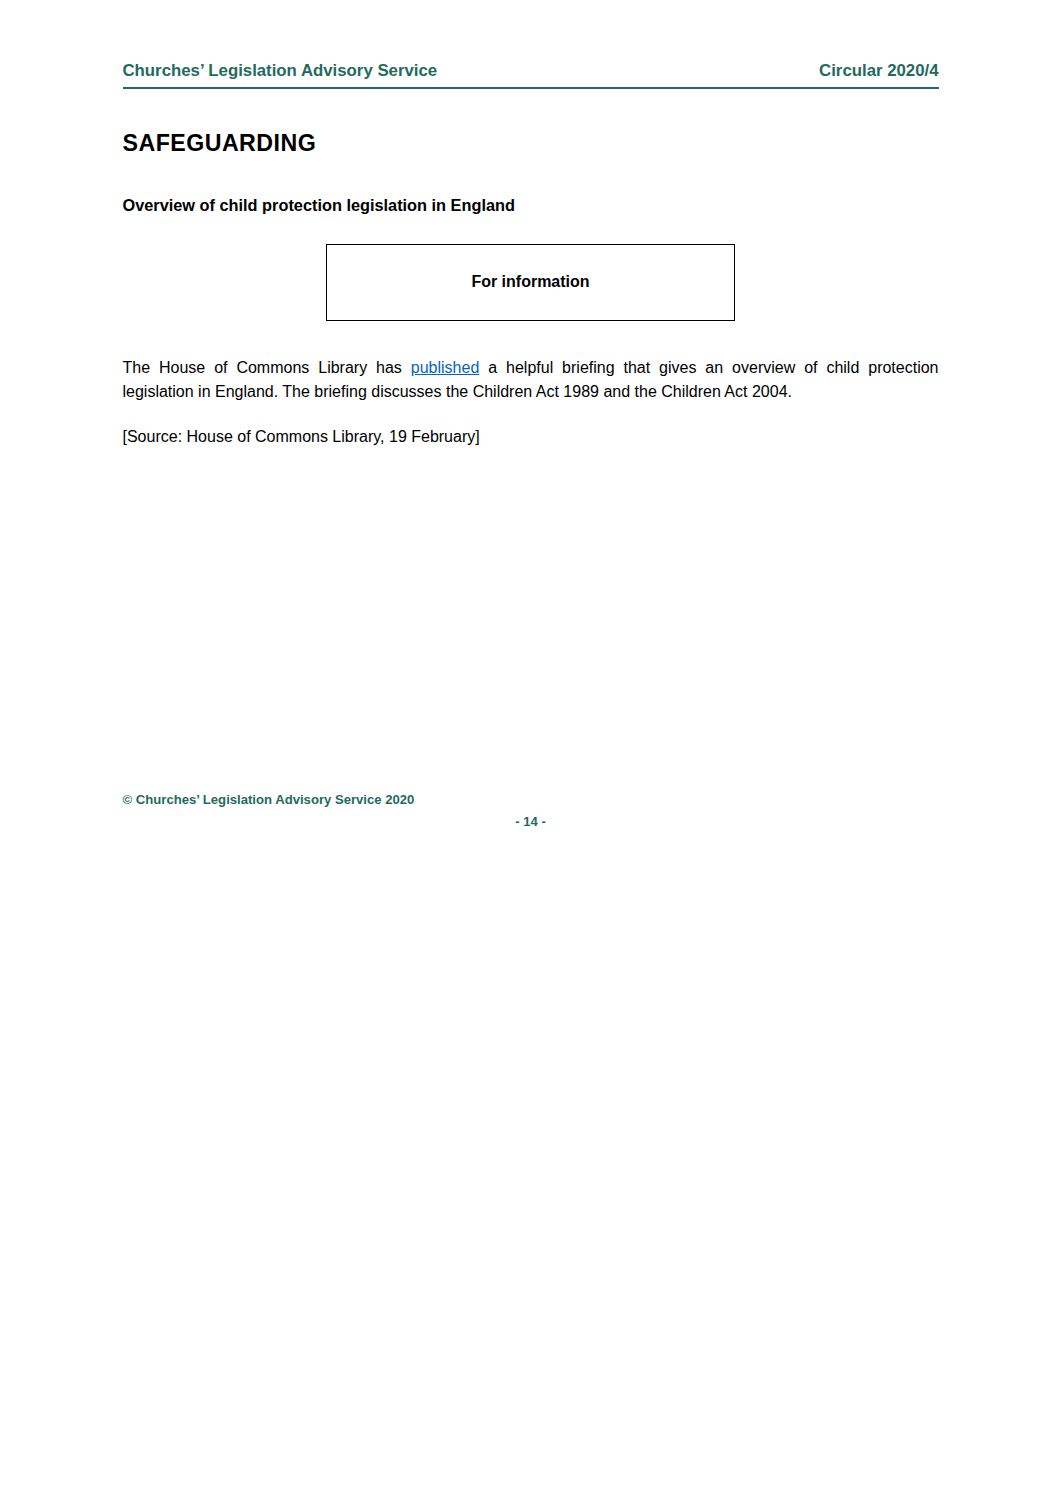Churches’ Legislation Advisory Service Circular 2020/4
SAFEGUARDING
Overview of child protection legislation in England
For information
The House of Commons Library has published a helpful briefing that gives an overview of child protection legislation in England. The briefing discusses the Children Act 1989 and the Children Act 2004.
[Source: House of Commons Library, 19 February]
© Churches’ Legislation Advisory Service 2020
- 14 -